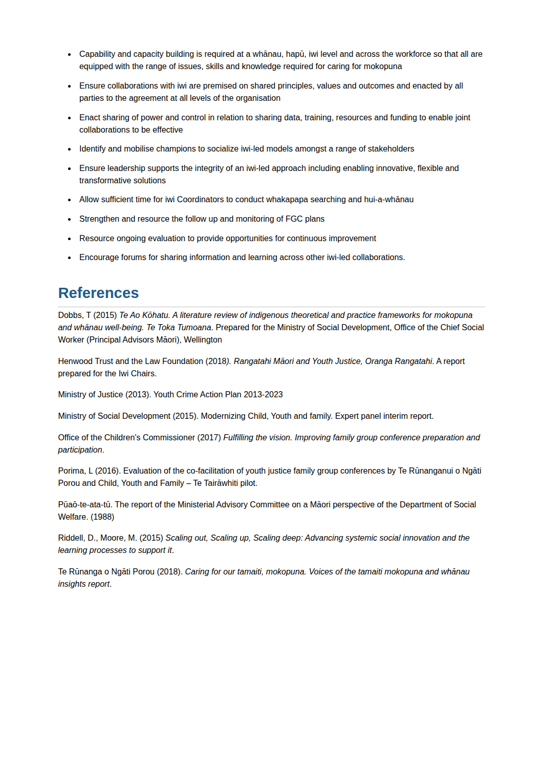Capability and capacity building is required at a whānau, hapū, iwi level and across the workforce so that all are equipped with the range of issues, skills and knowledge required for caring for mokopuna
Ensure collaborations with iwi are premised on shared principles, values and outcomes and enacted by all parties to the agreement at all levels of the organisation
Enact sharing of power and control in relation to sharing data, training, resources and funding to enable joint collaborations to be effective
Identify and mobilise champions to socialize iwi-led models amongst a range of stakeholders
Ensure leadership supports the integrity of an iwi-led approach including enabling innovative, flexible and transformative solutions
Allow sufficient time for iwi Coordinators to conduct whakapapa searching and hui-a-whānau
Strengthen and resource the follow up and monitoring of FGC plans
Resource ongoing evaluation to provide opportunities for continuous improvement
Encourage forums for sharing information and learning across other iwi-led collaborations.
References
Dobbs, T (2015) Te Ao Kōhatu. A literature review of indigenous theoretical and practice frameworks for mokopuna and whānau well-being. Te Toka Tumoana. Prepared for the Ministry of Social Development, Office of the Chief Social Worker (Principal Advisors Māori), Wellington
Henwood Trust and the Law Foundation (2018). Rangatahi Māori and Youth Justice, Oranga Rangatahi. A report prepared for the Iwi Chairs.
Ministry of Justice (2013). Youth Crime Action Plan 2013-2023
Ministry of Social Development (2015). Modernizing Child, Youth and family. Expert panel interim report.
Office of the Children's Commissioner (2017) Fulfilling the vision. Improving family group conference preparation and participation.
Porima, L (2016). Evaluation of the co-facilitation of youth justice family group conferences by Te Rūnanganui o Ngāti Porou and Child, Youth and Family – Te Tairāwhiti pilot.
Pūaō-te-ata-tū. The report of the Ministerial Advisory Committee on a Māori perspective of the Department of Social Welfare. (1988)
Riddell, D., Moore, M. (2015) Scaling out, Scaling up, Scaling deep: Advancing systemic social innovation and the learning processes to support it.
Te Rūnanga o Ngāti Porou (2018). Caring for our tamaiti, mokopuna. Voices of the tamaiti mokopuna and whānau insights report.